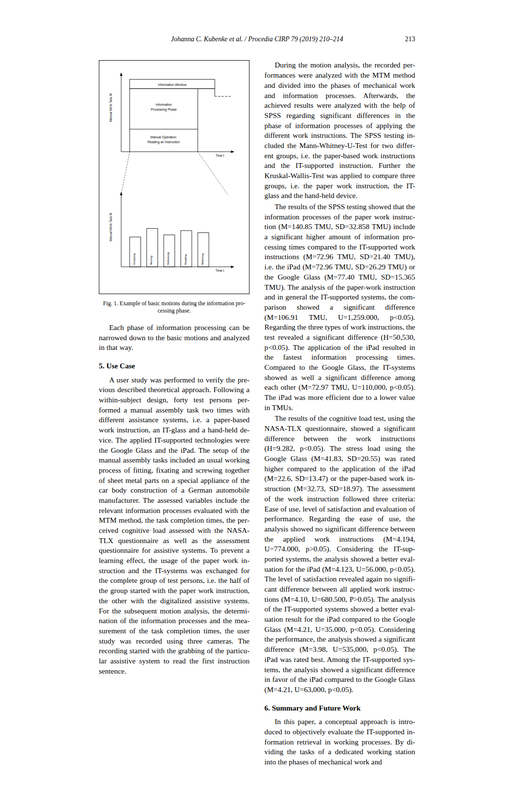Johanna C. Kubenke et al. / Procedia CIRP 79 (2019) 210–214 213
Manual Work Task M Time t Information Window Information Processing Phase Manual Operation: Reading an Instruction Manual Work Task M Time t Grasping Moving Releasnig Reading Matching
Fig. 1. Example of basic motions during the information processing phase.
Each phase of information processing can be narrowed down to the basic motions and analyzed in that way.
5. Use Case
A user study was performed to verify the previous described theoretical approach. Following a within-subject design, forty test persons performed a manual assembly task two times with different assistance systems, i.e. a paper-based work instruction, an IT-glass and a hand-held device. The applied IT-supported technologies were the Google Glass and the iPad. The setup of the manual assembly tasks included an usual working process of fitting, fixating and screwing together of sheet metal parts on a special appliance of the car body construction of a German automobile manufacturer. The assessed variables include the relevant information processes evaluated with the MTM method, the task completion times, the perceived cognitive load assessed with the NASA-TLX questionnaire as well as the assessment questionnaire for assistive systems. To prevent a learning effect, the usage of the paper work instruction and the IT-systems was exchanged for the complete group of test persons, i.e. the half of the group started with the paper work instruction, the other with the digitalized assistive systems. For the subsequent motion analysis, the determination of the information processes and the measurement of the task completion times, the user study was recorded using three cameras. The recording started with the grabbing of the particular assistive system to read the first instruction sentence.
During the motion analysis, the recorded performances were analyzed with the MTM method and divided into the phases of mechanical work and information processes. Afterwards, the achieved results were analyzed with the help of SPSS regarding significant differences in the phase of information processes of applying the different work instructions. The SPSS testing included the Mann-Whitney-U-Test for two different groups, i.e. the paper-based work instructions and the IT-supported instruction. Further the Kruskal-Wallis-Test was applied to compare three groups, i.e. the paper work instruction, the IT-glass and the hand-held device.
The results of the SPSS testing showed that the information processes of the paper work instruction (M=140.85 TMU, SD=32.858 TMU) include a significant higher amount of information processing times compared to the IT-supported work instructions (M=72.96 TMU, SD=21.40 TMU), i.e. the iPad (M=72.96 TMU, SD=26.29 TMU) or the Google Glass (M=77.40 TMU, SD=15.365 TMU). The analysis of the paper-work instruction and in general the IT-supported systems, the comparison showed a significant difference (M=106.91 TMU, U=1,259.000, p<0.05). Regarding the three types of work instructions, the test revealed a significant difference (H=50,530, p<0.05). The application of the iPad resulted in the fastest information processing times. Compared to the Google Glass, the IT-systems showed as well a significant difference among each other (M=72.97 TMU, U=110,000, p<0.05). The iPad was more efficient due to a lower value in TMUs.
The results of the cognitive load test, using the NASA-TLX questionnaire, showed a significant difference between the work instructions (H=9.282, p<0.05). The stress load using the Google Glass (M=41.83, SD=20.55) was rated higher compared to the application of the iPad (M=22.6, SD=13.47) or the paper-based work instruction (M=32.73, SD=18.97). The assessment of the work instruction followed three criteria: Ease of use, level of satisfaction and evaluation of performance. Regarding the ease of use, the analysis showed no significant difference between the applied work instructions (M=4.194, U=774.000, p>0.05). Considering the IT-supported systems, the analysis showed a better evaluation for the iPad (M=4.123, U=56.000, p<0.05). The level of satisfaction revealed again no significant difference between all applied work instructions (M=4.10, U=680.500, P>0.05). The analysis of the IT-supported systems showed a better evaluation result for the iPad compared to the Google Glass (M=4.21, U=35.000, p<0.05). Considering the performance, the analysis showed a significant difference (M=3.98, U=535,000, p<0.05). The iPad was rated best. Among the IT-supported systems, the analysis showed a significant difference in favor of the iPad compared to the Google Glass (M=4.21, U=63,000, p<0.05).
6. Summary and Future Work
In this paper, a conceptual approach is introduced to objectively evaluate the IT-supported information retrieval in working processes. By dividing the tasks of a dedicated working station into the phases of mechanical work and